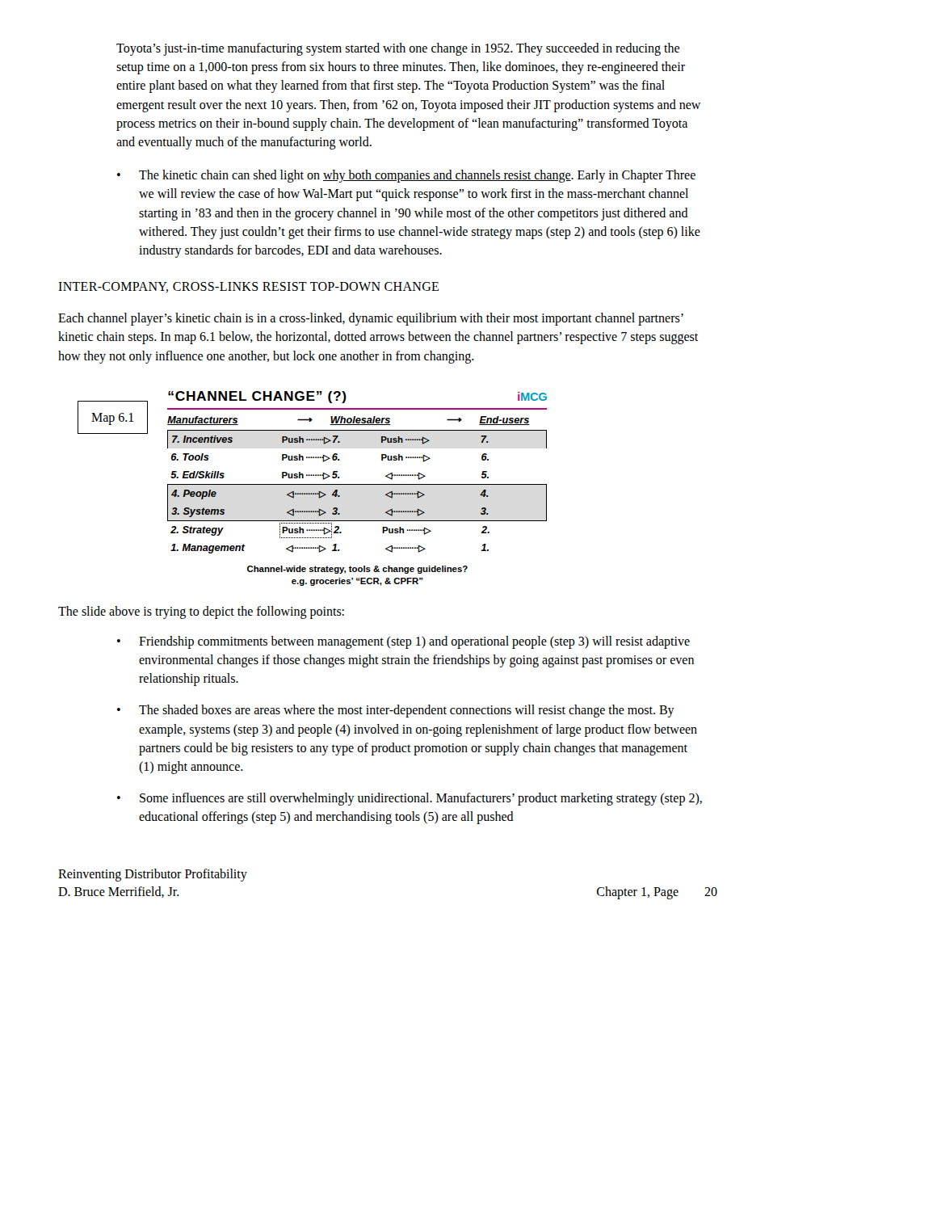Toyota’s just-in-time manufacturing system started with one change in 1952. They succeeded in reducing the setup time on a 1,000-ton press from six hours to three minutes. Then, like dominoes, they re-engineered their entire plant based on what they learned from that first step. The “Toyota Production System” was the final emergent result over the next 10 years. Then, from ’62 on, Toyota imposed their JIT production systems and new process metrics on their in-bound supply chain. The development of “lean manufacturing” transformed Toyota and eventually much of the manufacturing world.
The kinetic chain can shed light on why both companies and channels resist change. Early in Chapter Three we will review the case of how Wal-Mart put “quick response” to work first in the mass-merchant channel starting in ’83 and then in the grocery channel in ’90 while most of the other competitors just dithered and withered. They just couldn’t get their firms to use channel-wide strategy maps (step 2) and tools (step 6) like industry standards for barcodes, EDI and data warehouses.
Inter-company, cross-links resist top-down change
Each channel player’s kinetic chain is in a cross-linked, dynamic equilibrium with their most important channel partners’ kinetic chain steps. In map 6.1 below, the horizontal, dotted arrows between the channel partners’ respective 7 steps suggest how they not only influence one another, but lock one another in from changing.
Map 6.1
“CHANNEL CHANGE” (?) iMCG
Manufacturers ⟶ Wholesalers ⟶ End-users
7. Incentives Push 7. Push 7.
6. Tools Push 6. Push 6.
5. Ed/Skills Push 5. 5.
4. People 4. 4.
3. Systems 3. 3.
2. Strategy Push 2. Push 2.
1. Management 1. 1.
Channel-wide strategy, tools & change guidelines?
e.g. groceries’ “ECR, & CPFR”
The slide above is trying to depict the following points:
Friendship commitments between management (step 1) and operational people (step 3) will resist adaptive environmental changes if those changes might strain the friendships by going against past promises or even relationship rituals.
The shaded boxes are areas where the most inter-dependent connections will resist change the most. By example, systems (step 3) and people (4) involved in on-going replenishment of large product flow between partners could be big resisters to any type of product promotion or supply chain changes that management (1) might announce.
Some influences are still overwhelmingly unidirectional. Manufacturers’ product marketing strategy (step 2), educational offerings (step 5) and merchandising tools (5) are all pushed
Reinventing Distributor Profitability
D. Bruce Merrifield, Jr.
Chapter 1, Page 20